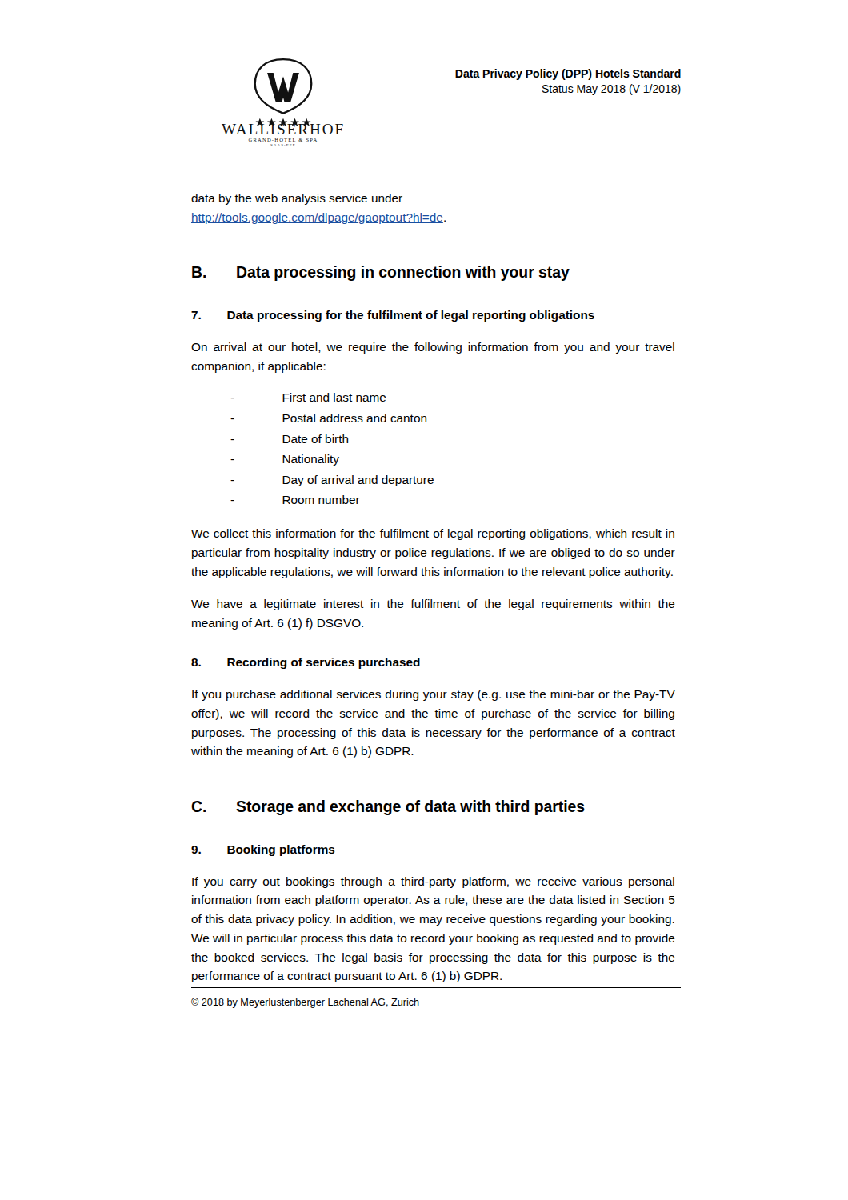WALLISERHOF GRAND-HOTEL & SPA SAAS-FEE
Data Privacy Policy (DPP) Hotels Standard
Status May 2018 (V 1/2018)
data by the web analysis service under
http://tools.google.com/dlpage/gaoptout?hl=de.
B. Data processing in connection with your stay
7. Data processing for the fulfilment of legal reporting obligations
On arrival at our hotel, we require the following information from you and your travel companion, if applicable:
-First and last name
-Postal address and canton
-Date of birth
-Nationality
-Day of arrival and departure
-Room number
We collect this information for the fulfilment of legal reporting obligations, which result in particular from hospitality industry or police regulations. If we are obliged to do so under the applicable regulations, we will forward this information to the relevant police authority.
We have a legitimate interest in the fulfilment of the legal requirements within the meaning of Art. 6 (1) f) DSGVO.
8. Recording of services purchased
If you purchase additional services during your stay (e.g. use the mini-bar or the Pay-TV offer), we will record the service and the time of purchase of the service for billing purposes. The processing of this data is necessary for the performance of a contract within the meaning of Art. 6 (1) b) GDPR.
C. Storage and exchange of data with third parties
9. Booking platforms
If you carry out bookings through a third-party platform, we receive various personal information from each platform operator. As a rule, these are the data listed in Section 5 of this data privacy policy. In addition, we may receive questions regarding your booking. We will in particular process this data to record your booking as requested and to provide the booked services. The legal basis for processing the data for this purpose is the performance of a contract pursuant to Art. 6 (1) b) GDPR.
© 2018 by Meyerlustenberger Lachenal AG, Zurich